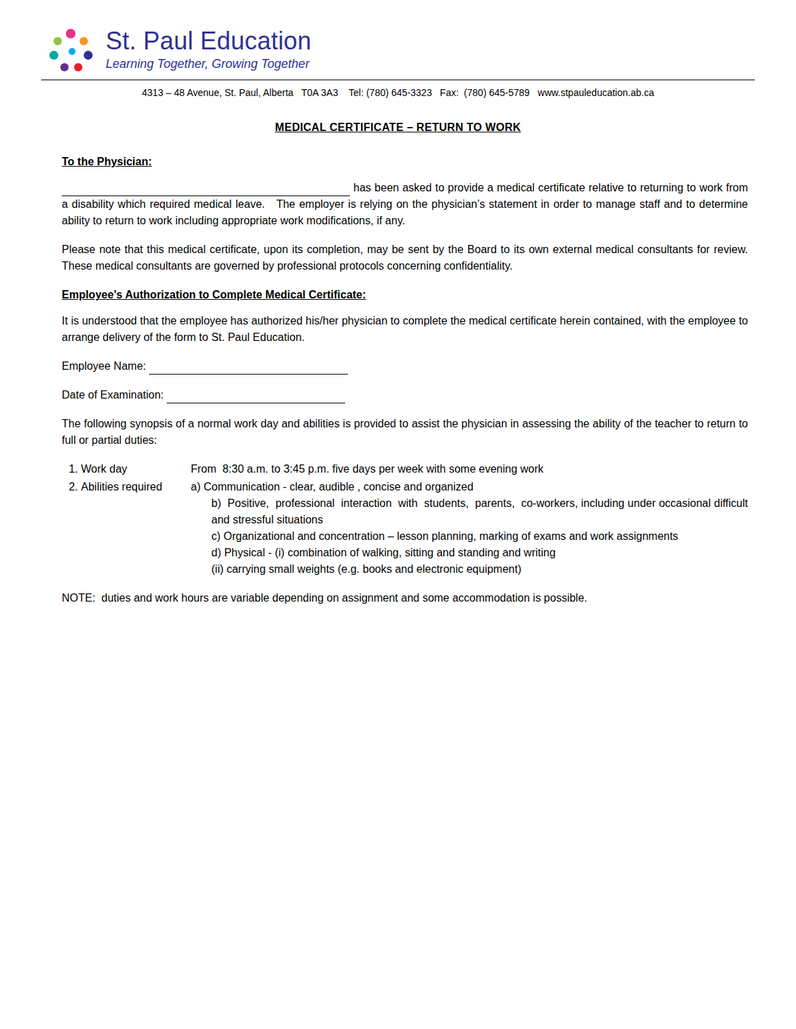St. Paul Education
Learning Together, Growing Together
4313 – 48 Avenue, St. Paul, Alberta T0A 3A3 Tel: (780) 645-3323 Fax: (780) 645-5789 www.stpauleducation.ab.ca
MEDICAL CERTIFICATE – RETURN TO WORK
To the Physician:
has been asked to provide a medical certificate relative to returning to work from a disability which required medical leave. The employer is relying on the physician’s statement in order to manage staff and to determine ability to return to work including appropriate work modifications, if any.
Please note that this medical certificate, upon its completion, may be sent by the Board to its own external medical consultants for review. These medical consultants are governed by professional protocols concerning confidentiality.
Employee’s Authorization to Complete Medical Certificate:
It is understood that the employee has authorized his/her physician to complete the medical certificate herein contained, with the employee to arrange delivery of the form to St. Paul Education.
Employee Name:
Date of Examination:
The following synopsis of a normal work day and abilities is provided to assist the physician in assessing the ability of the teacher to return to full or partial duties:
Work day
From 8:30 a.m. to 3:45 p.m. five days per week with some evening work
Abilities required
a) Communication - clear, audible , concise and organized
b) Positive, professional interaction with students, parents, co-workers, including under occasional difficult and stressful situations
c) Organizational and concentration – lesson planning, marking of exams and work assignments
d) Physical - (i) combination of walking, sitting and standing and writing
(ii) carrying small weights (e.g. books and electronic equipment)
NOTE: duties and work hours are variable depending on assignment and some accommodation is possible.